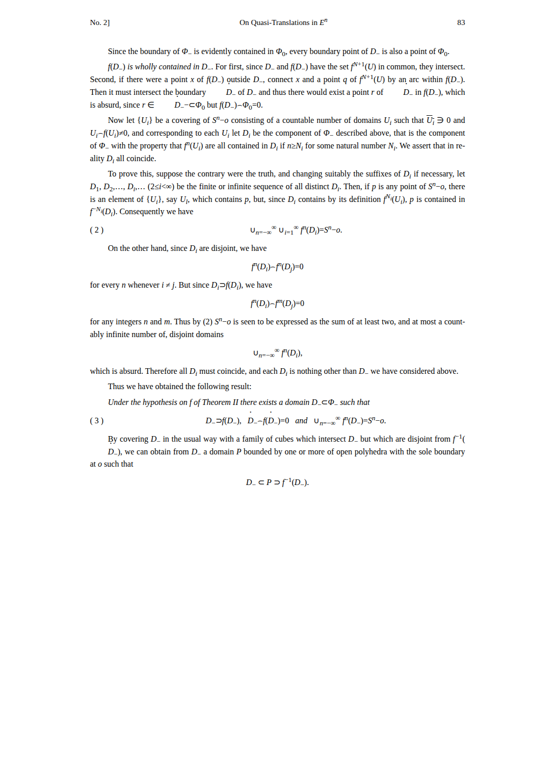No. 2]
On Quasi-Translations in En
83
Since the boundary of Φ− is evidently contained in Φ0, every boundary point of D− is also a point of Φ0.
f(D−) is wholly contained in D−. For first, since D− and f(D−) have the set fN+1(U) in common, they intersect. Second, if there were a point x of f(D−) outside D−, connect x and a point q of fN+1(U) by an arc within f(D−). Then it must intersect the boundary D− of D− and thus there would exist a point r of D− in f(D−), which is absurd, since r ∈ D−−⊂Φ0 but f(D−)⌢Φ0=0.
Now let {Ui} be a covering of Sn−o consisting of a countable number of domains Ui such that Ui ∋ 0 and Ui⌢f(Ui)≠0, and corresponding to each Ui let Di be the component of Φ− described above, that is the component of Φ− with the property that fn(Ui) are all contained in Di if n≥Ni for some natural number Ni. We assert that in reality Di all coincide.
To prove this, suppose the contrary were the truth, and changing suitably the suffixes of Di if necessary, let D1, D2,…, Di,… (2≤i<∞) be the finite or infinite sequence of all distinct Di. Then, if p is any point of Sn−o, there is an element of {Ui}, say Ul, which contains p, but, since Di contains by its definition fNi(Ui), p is contained in f−Ni(Di). Consequently we have
( 2 )
∪n=−∞∞ ∪i=1∞ fn(Di)=Sn−o.
On the other hand, since Di are disjoint, we have
fn(Di)⌢fn(Dj)=0
for every n whenever i ≠ j. But since Di⊃f(Di), we have
fn(Di)⌢fm(Dj)=0
for any integers n and m. Thus by (2) Sn−o is seen to be expressed as the sum of at least two, and at most a countably infinite number of, disjoint domains
∪n=−∞∞ fn(Di),
which is absurd. Therefore all Di must coincide, and each Di is nothing other than D− we have considered above.
Thus we have obtained the following result:
Under the hypothesis on f of Theorem II there exists a domain D−⊂Φ− such that
( 3 )
D−⊃f(D−), D−⌢f(D−)=0 and ∪n=−∞∞ fn(D−)=Sn−o.
By covering D− in the usual way with a family of cubes which intersect D− but which are disjoint from f−1(D−), we can obtain from D− a domain P bounded by one or more of open polyhedra with the sole boundary at o such that
D− ⊂ P ⊃ f−1(D−).